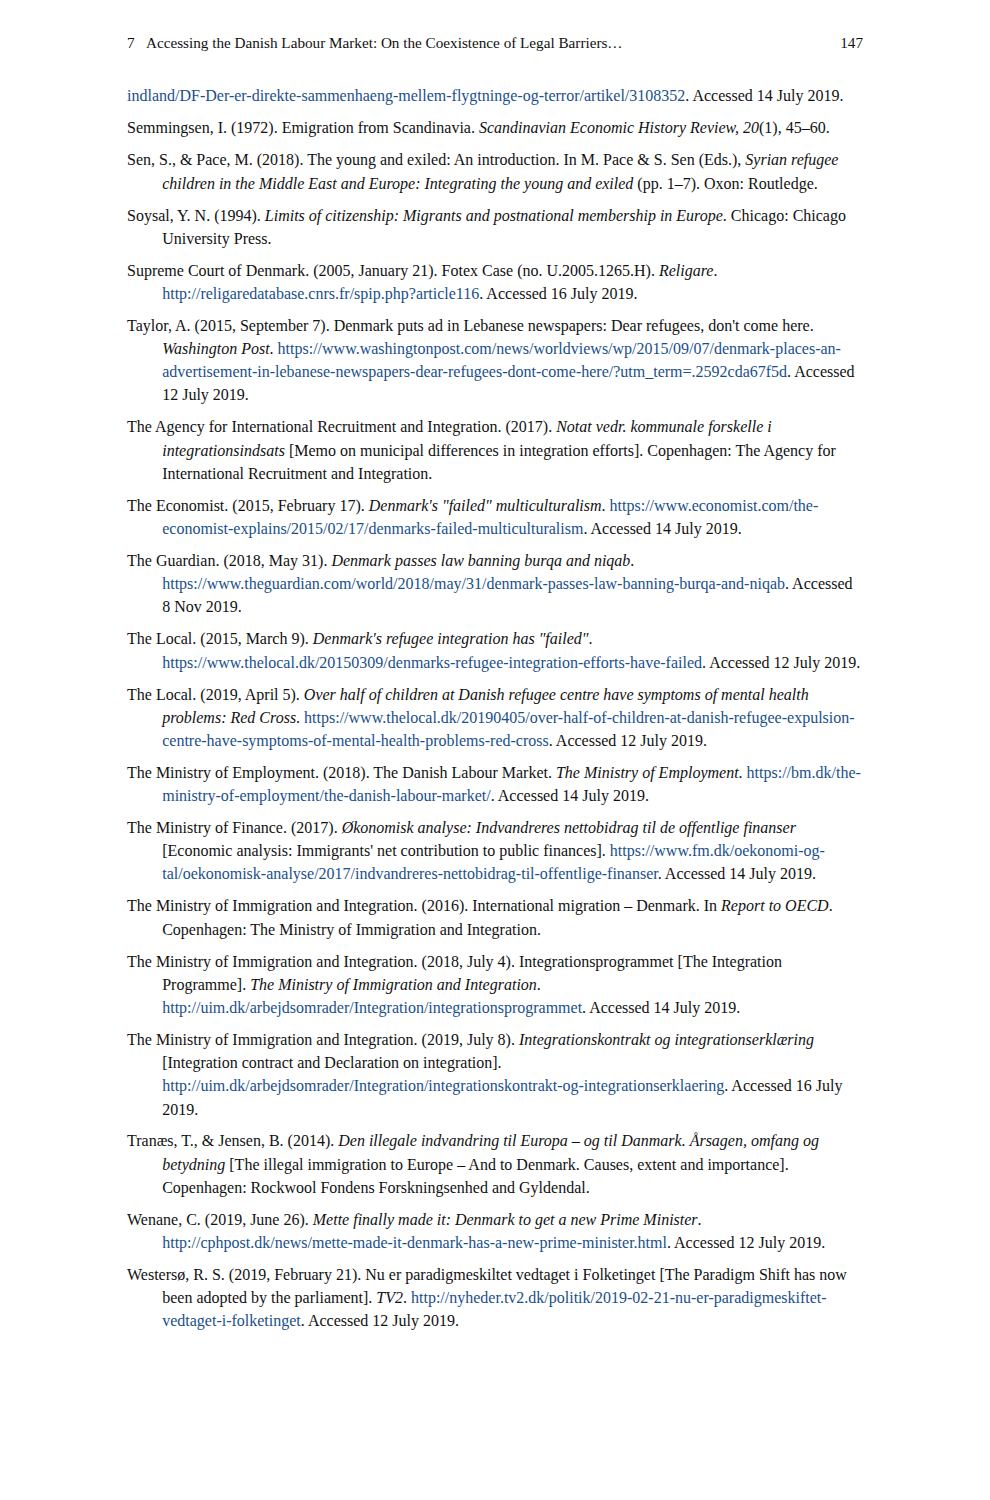7 Accessing the Danish Labour Market: On the Coexistence of Legal Barriers… 147
indland/DF-Der-er-direkte-sammenhaeng-mellem-flygtninge-og-terror/artikel/3108352. Accessed 14 July 2019.
Semmingsen, I. (1972). Emigration from Scandinavia. Scandinavian Economic History Review, 20(1), 45–60.
Sen, S., & Pace, M. (2018). The young and exiled: An introduction. In M. Pace & S. Sen (Eds.), Syrian refugee children in the Middle East and Europe: Integrating the young and exiled (pp. 1–7). Oxon: Routledge.
Soysal, Y. N. (1994). Limits of citizenship: Migrants and postnational membership in Europe. Chicago: Chicago University Press.
Supreme Court of Denmark. (2005, January 21). Fotex Case (no. U.2005.1265.H). Religare. http://religaredatabase.cnrs.fr/spip.php?article116. Accessed 16 July 2019.
Taylor, A. (2015, September 7). Denmark puts ad in Lebanese newspapers: Dear refugees, don't come here. Washington Post. https://www.washingtonpost.com/news/worldviews/wp/2015/09/07/denmark-places-an-advertisement-in-lebanese-newspapers-dear-refugees-dont-come-here/?utm_term=.2592cda67f5d. Accessed 12 July 2019.
The Agency for International Recruitment and Integration. (2017). Notat vedr. kommunale forskelle i integrationsindsats [Memo on municipal differences in integration efforts]. Copenhagen: The Agency for International Recruitment and Integration.
The Economist. (2015, February 17). Denmark's "failed" multiculturalism. https://www.economist.com/the-economist-explains/2015/02/17/denmarks-failed-multiculturalism. Accessed 14 July 2019.
The Guardian. (2018, May 31). Denmark passes law banning burqa and niqab. https://www.theguardian.com/world/2018/may/31/denmark-passes-law-banning-burqa-and-niqab. Accessed 8 Nov 2019.
The Local. (2015, March 9). Denmark's refugee integration has "failed". https://www.thelocal.dk/20150309/denmarks-refugee-integration-efforts-have-failed. Accessed 12 July 2019.
The Local. (2019, April 5). Over half of children at Danish refugee centre have symptoms of mental health problems: Red Cross. https://www.thelocal.dk/20190405/over-half-of-children-at-danish-refugee-expulsion-centre-have-symptoms-of-mental-health-problems-red-cross. Accessed 12 July 2019.
The Ministry of Employment. (2018). The Danish Labour Market. The Ministry of Employment. https://bm.dk/the-ministry-of-employment/the-danish-labour-market/. Accessed 14 July 2019.
The Ministry of Finance. (2017). Økonomisk analyse: Indvandreres nettobidrag til de offentlige finanser [Economic analysis: Immigrants' net contribution to public finances]. https://www.fm.dk/oekonomi-og-tal/oekonomisk-analyse/2017/indvandreres-nettobidrag-til-offentlige-finanser. Accessed 14 July 2019.
The Ministry of Immigration and Integration. (2016). International migration – Denmark. In Report to OECD. Copenhagen: The Ministry of Immigration and Integration.
The Ministry of Immigration and Integration. (2018, July 4). Integrationsprogrammet [The Integration Programme]. The Ministry of Immigration and Integration. http://uim.dk/arbejdsomrader/Integration/integrationsprogrammet. Accessed 14 July 2019.
The Ministry of Immigration and Integration. (2019, July 8). Integrationskontrakt og integrationserklæring [Integration contract and Declaration on integration]. http://uim.dk/arbejdsomrader/Integration/integrationskontrakt-og-integrationserklaering. Accessed 16 July 2019.
Tranæs, T., & Jensen, B. (2014). Den illegale indvandring til Europa – og til Danmark. Årsagen, omfang og betydning [The illegal immigration to Europe – And to Denmark. Causes, extent and importance]. Copenhagen: Rockwool Fondens Forskningsenhed and Gyldendal.
Wenane, C. (2019, June 26). Mette finally made it: Denmark to get a new Prime Minister. http://cphpost.dk/news/mette-made-it-denmark-has-a-new-prime-minister.html. Accessed 12 July 2019.
Westersø, R. S. (2019, February 21). Nu er paradigmeskiltet vedtaget i Folketinget [The Paradigm Shift has now been adopted by the parliament]. TV2. http://nyheder.tv2.dk/politik/2019-02-21-nu-er-paradigmeskiftet-vedtaget-i-folketinget. Accessed 12 July 2019.